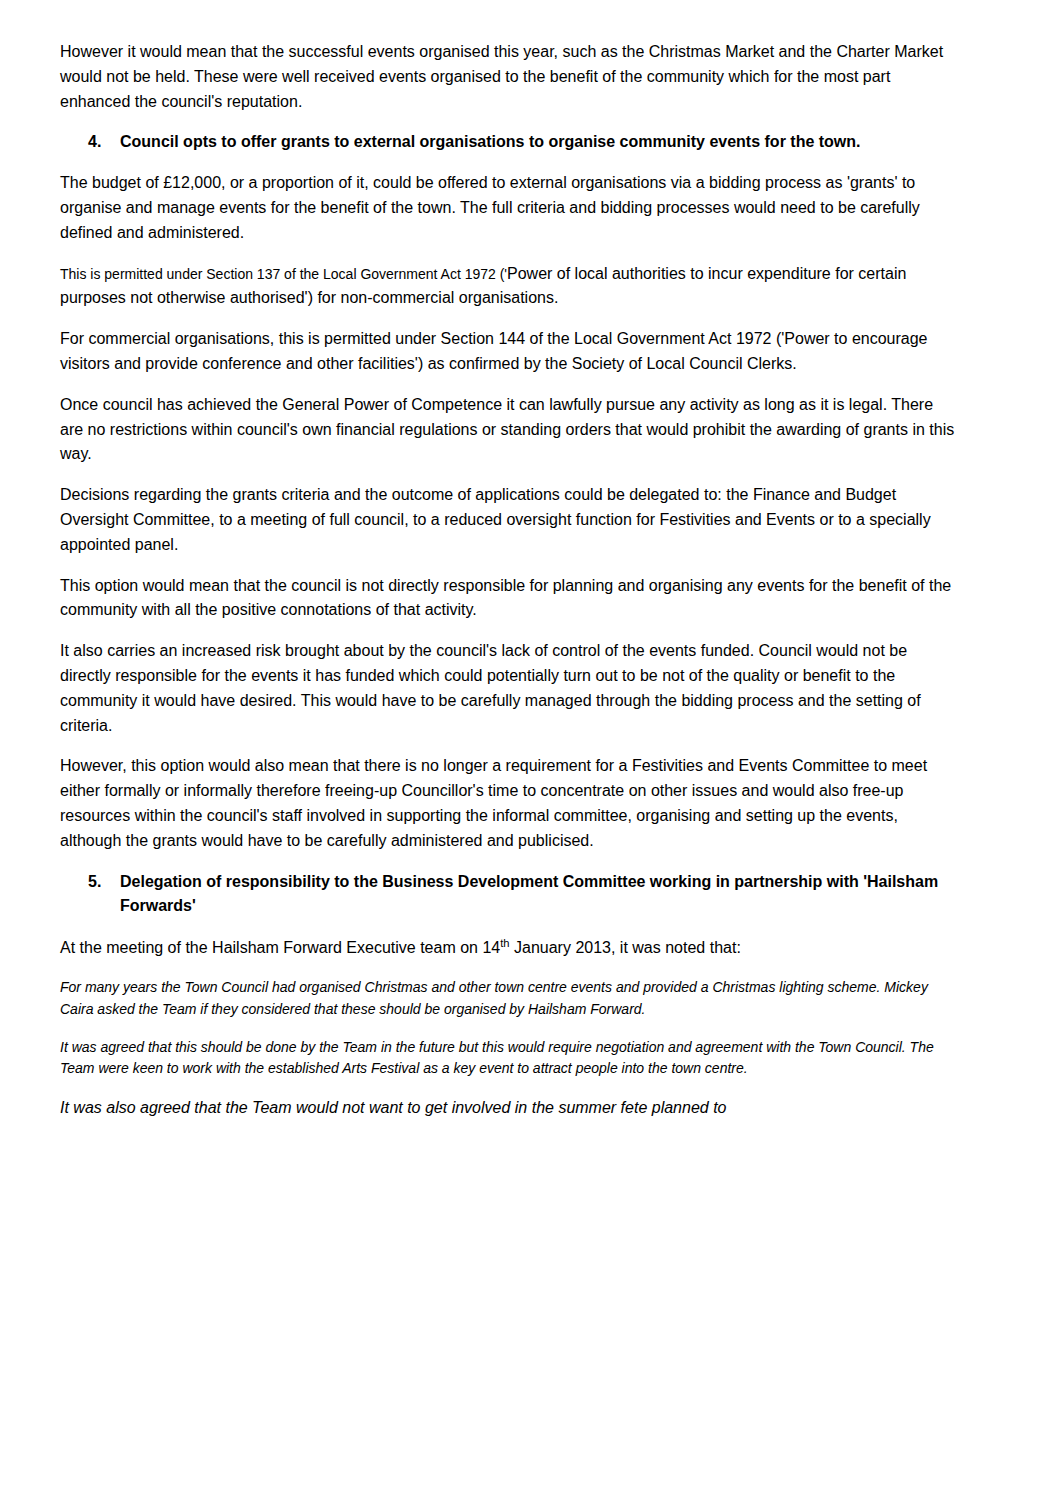However it would mean that the successful events organised this year, such as the Christmas Market and the Charter Market would not be held. These were well received events organised to the benefit of the community which for the most part enhanced the council's reputation.
Council opts to offer grants to external organisations to organise community events for the town.
The budget of £12,000, or a proportion of it, could be offered to external organisations via a bidding process as 'grants' to organise and manage events for the benefit of the town. The full criteria and bidding processes would need to be carefully defined and administered.
This is permitted under Section 137 of the Local Government Act 1972 ('Power of local authorities to incur expenditure for certain purposes not otherwise authorised') for non-commercial organisations.
For commercial organisations, this is permitted under Section 144 of the Local Government Act 1972 ('Power to encourage visitors and provide conference and other facilities') as confirmed by the Society of Local Council Clerks.
Once council has achieved the General Power of Competence it can lawfully pursue any activity as long as it is legal. There are no restrictions within council's own financial regulations or standing orders that would prohibit the awarding of grants in this way.
Decisions regarding the grants criteria and the outcome of applications could be delegated to: the Finance and Budget Oversight Committee, to a meeting of full council, to a reduced oversight function for Festivities and Events or to a specially appointed panel.
This option would mean that the council is not directly responsible for planning and organising any events for the benefit of the community with all the positive connotations of that activity.
It also carries an increased risk brought about by the council's lack of control of the events funded. Council would not be directly responsible for the events it has funded which could potentially turn out to be not of the quality or benefit to the community it would have desired. This would have to be carefully managed through the bidding process and the setting of criteria.
However, this option would also mean that there is no longer a requirement for a Festivities and Events Committee to meet either formally or informally therefore freeing-up Councillor's time to concentrate on other issues and would also free-up resources within the council's staff involved in supporting the informal committee, organising and setting up the events, although the grants would have to be carefully administered and publicised.
Delegation of responsibility to the Business Development Committee working in partnership with 'Hailsham Forwards'
At the meeting of the Hailsham Forward Executive team on 14th January 2013, it was noted that:
For many years the Town Council had organised Christmas and other town centre events and provided a Christmas lighting scheme. Mickey Caira asked the Team if they considered that these should be organised by Hailsham Forward.
It was agreed that this should be done by the Team in the future but this would require negotiation and agreement with the Town Council. The Team were keen to work with the established Arts Festival as a key event to attract people into the town centre.
It was also agreed that the Team would not want to get involved in the summer fete planned to